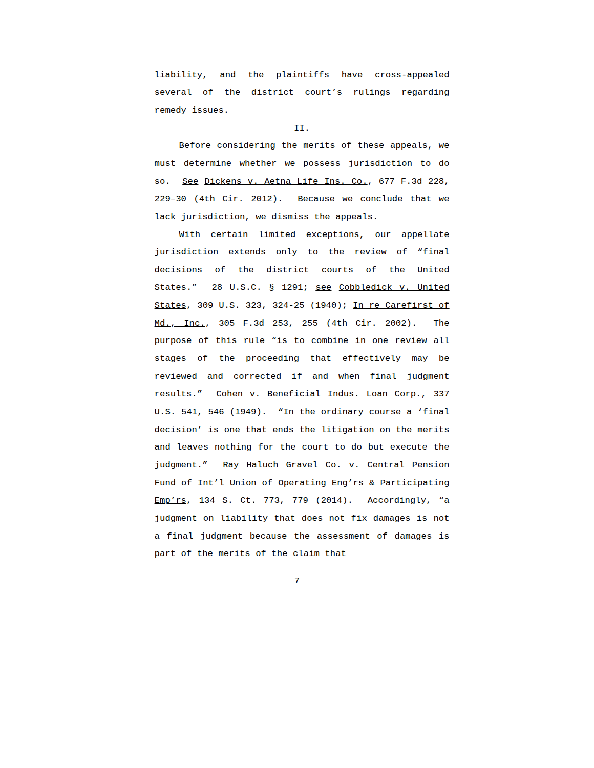liability, and the plaintiffs have cross-appealed several of the district court’s rulings regarding remedy issues.
II.
Before considering the merits of these appeals, we must determine whether we possess jurisdiction to do so. See Dickens v. Aetna Life Ins. Co., 677 F.3d 228, 229–30 (4th Cir. 2012). Because we conclude that we lack jurisdiction, we dismiss the appeals.
With certain limited exceptions, our appellate jurisdiction extends only to the review of “final decisions of the district courts of the United States.” 28 U.S.C. § 1291; see Cobbledick v. United States, 309 U.S. 323, 324-25 (1940); In re Carefirst of Md., Inc., 305 F.3d 253, 255 (4th Cir. 2002). The purpose of this rule “is to combine in one review all stages of the proceeding that effectively may be reviewed and corrected if and when final judgment results.” Cohen v. Beneficial Indus. Loan Corp., 337 U.S. 541, 546 (1949). “In the ordinary course a ‘final decision’ is one that ends the litigation on the merits and leaves nothing for the court to do but execute the judgment.” Ray Haluch Gravel Co. v. Central Pension Fund of Int’l Union of Operating Eng’rs & Participating Emp’rs, 134 S. Ct. 773, 779 (2014). Accordingly, “a judgment on liability that does not fix damages is not a final judgment because the assessment of damages is part of the merits of the claim that
7